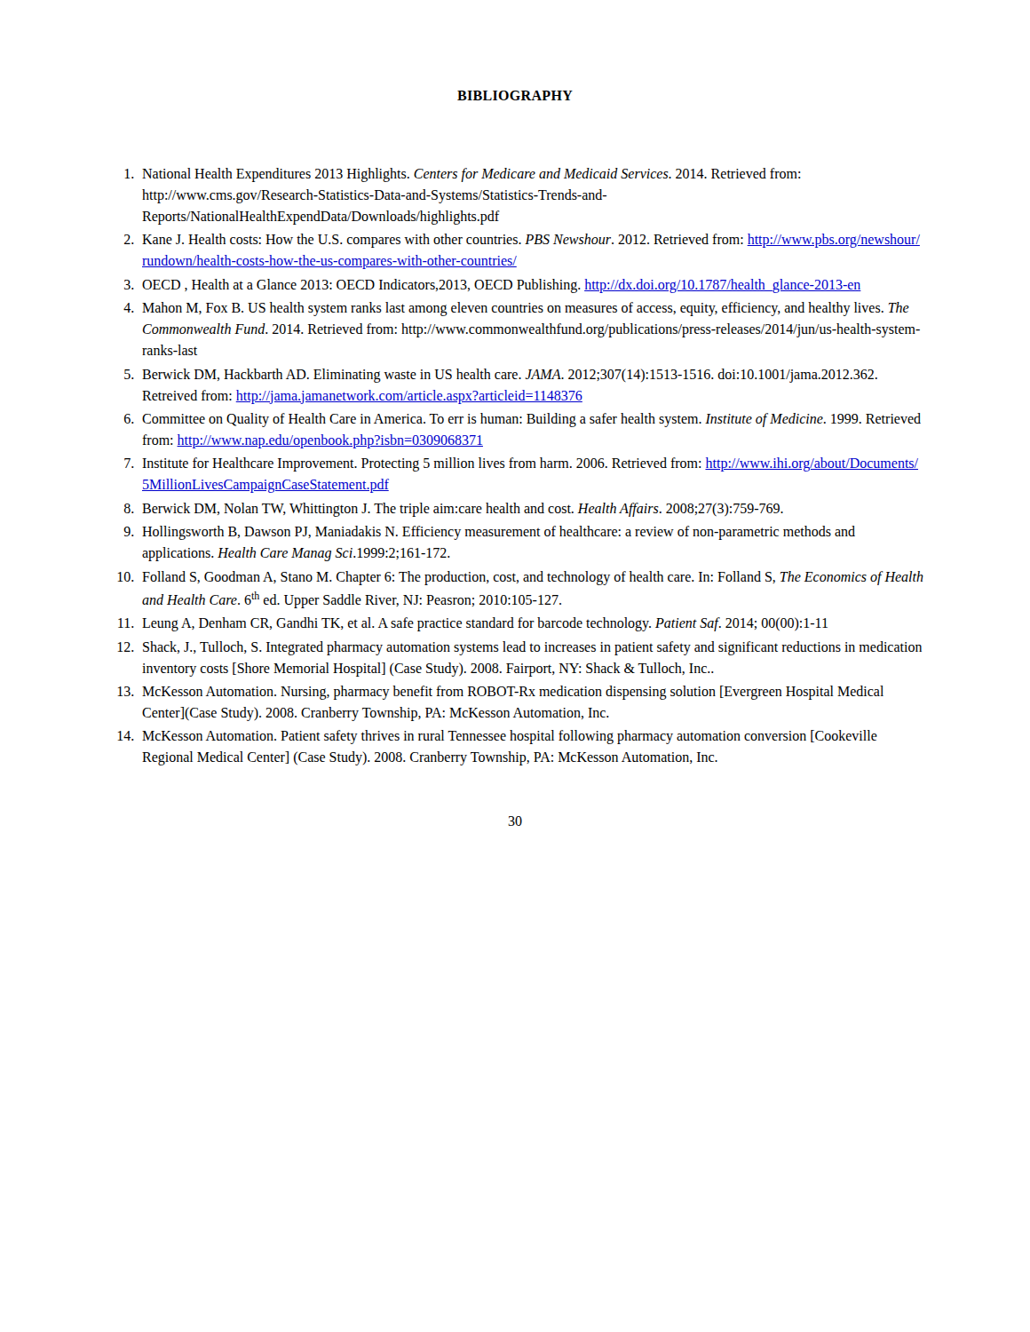BIBLIOGRAPHY
National Health Expenditures 2013 Highlights. Centers for Medicare and Medicaid Services. 2014. Retrieved from: http://www.cms.gov/Research-Statistics-Data-and-Systems/Statistics-Trends-and-Reports/NationalHealthExpendData/Downloads/highlights.pdf
Kane J. Health costs: How the U.S. compares with other countries. PBS Newshour. 2012. Retrieved from: http://www.pbs.org/newshour/rundown/health-costs-how-the-us-compares-with-other-countries/
OECD , Health at a Glance 2013: OECD Indicators,2013, OECD Publishing. http://dx.doi.org/10.1787/health_glance-2013-en
Mahon M, Fox B. US health system ranks last among eleven countries on measures of access, equity, efficiency, and healthy lives. The Commonwealth Fund. 2014. Retrieved from: http://www.commonwealthfund.org/publications/press-releases/2014/jun/us-health-system-ranks-last
Berwick DM, Hackbarth AD. Eliminating waste in US health care. JAMA. 2012;307(14):1513-1516. doi:10.1001/jama.2012.362. Retreived from: http://jama.jamanetwork.com/article.aspx?articleid=1148376
Committee on Quality of Health Care in America. To err is human: Building a safer health system. Institute of Medicine. 1999. Retrieved from: http://www.nap.edu/openbook.php?isbn=0309068371
Institute for Healthcare Improvement. Protecting 5 million lives from harm. 2006. Retrieved from: http://www.ihi.org/about/Documents/5MillionLivesCampaignCaseStatement.pdf
Berwick DM, Nolan TW, Whittington J. The triple aim:care health and cost. Health Affairs. 2008;27(3):759-769.
Hollingsworth B, Dawson PJ, Maniadakis N. Efficiency measurement of healthcare: a review of non-parametric methods and applications. Health Care Manag Sci.1999:2;161-172.
Folland S, Goodman A, Stano M. Chapter 6: The production, cost, and technology of health care. In: Folland S, The Economics of Health and Health Care. 6th ed. Upper Saddle River, NJ: Peasron; 2010:105-127.
Leung A, Denham CR, Gandhi TK, et al. A safe practice standard for barcode technology. Patient Saf. 2014; 00(00):1-11
Shack, J., Tulloch, S. Integrated pharmacy automation systems lead to increases in patient safety and significant reductions in medication inventory costs [Shore Memorial Hospital] (Case Study). 2008. Fairport, NY: Shack & Tulloch, Inc..
McKesson Automation. Nursing, pharmacy benefit from ROBOT-Rx medication dispensing solution [Evergreen Hospital Medical Center](Case Study). 2008. Cranberry Township, PA: McKesson Automation, Inc.
McKesson Automation. Patient safety thrives in rural Tennessee hospital following pharmacy automation conversion [Cookeville Regional Medical Center] (Case Study). 2008. Cranberry Township, PA: McKesson Automation, Inc.
30